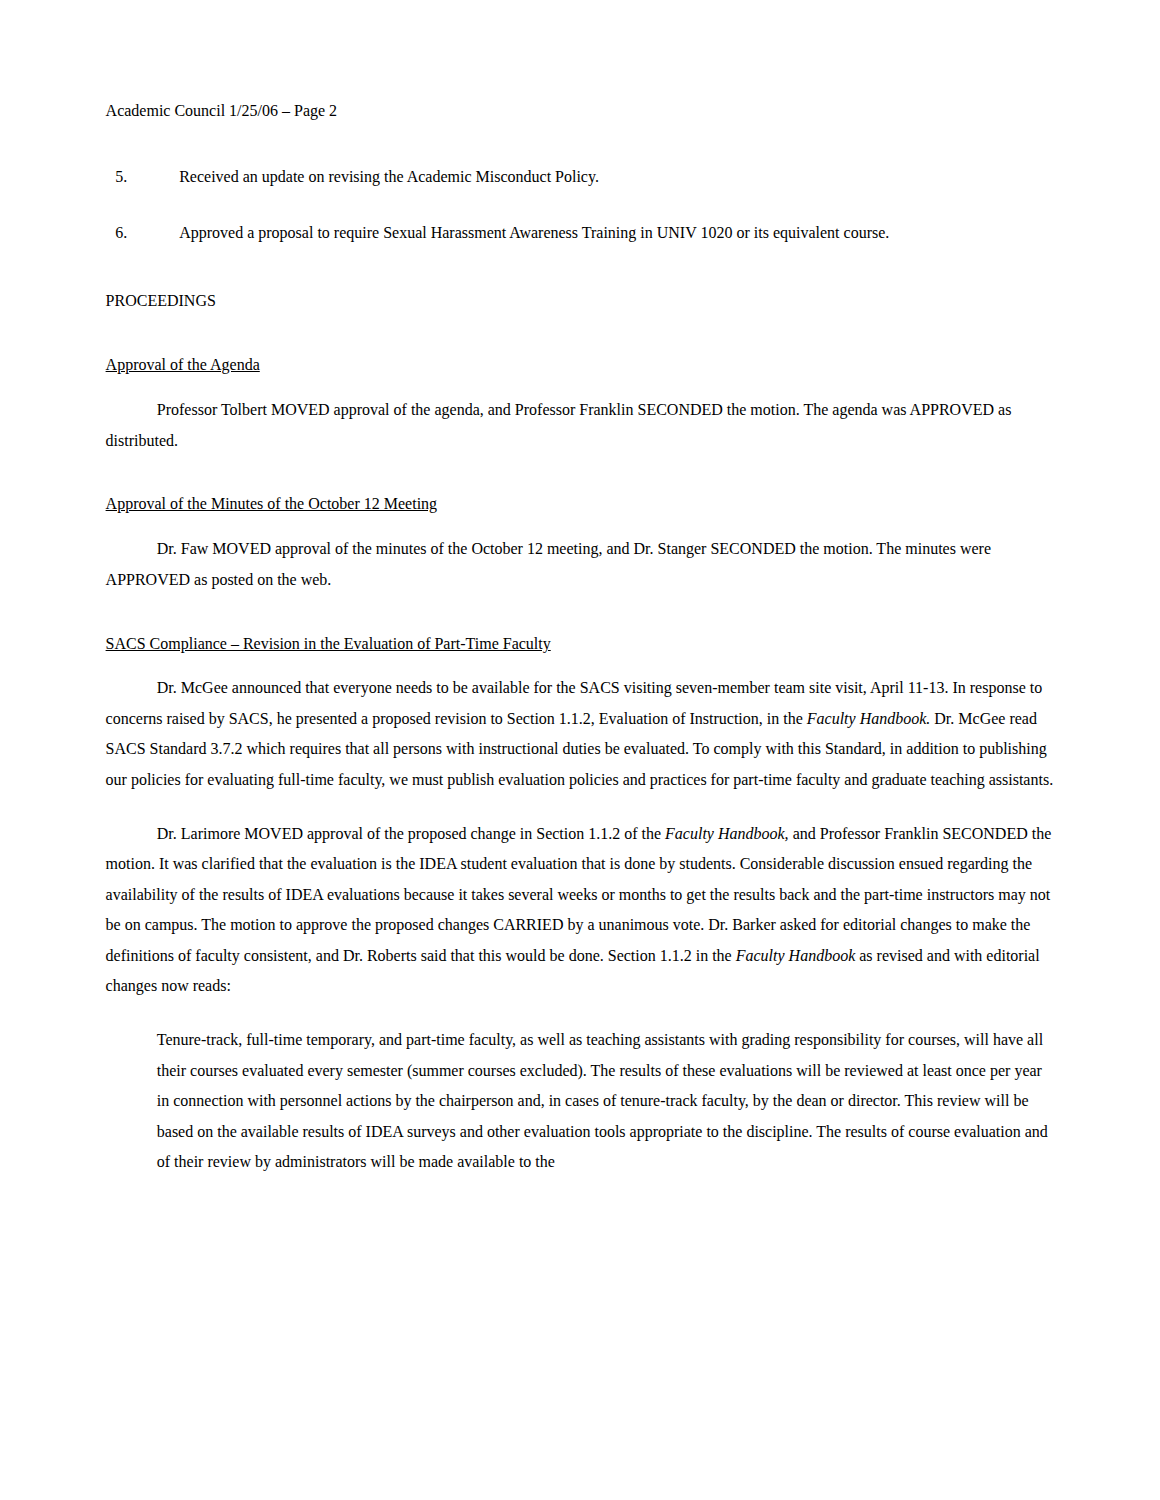Academic Council 1/25/06 – Page 2
5. Received an update on revising the Academic Misconduct Policy.
6. Approved a proposal to require Sexual Harassment Awareness Training in UNIV 1020 or its equivalent course.
PROCEEDINGS
Approval of the Agenda
Professor Tolbert MOVED approval of the agenda, and Professor Franklin SECONDED the motion. The agenda was APPROVED as distributed.
Approval of the Minutes of the October 12 Meeting
Dr. Faw MOVED approval of the minutes of the October 12 meeting, and Dr. Stanger SECONDED the motion. The minutes were APPROVED as posted on the web.
SACS Compliance – Revision in the Evaluation of Part-Time Faculty
Dr. McGee announced that everyone needs to be available for the SACS visiting seven-member team site visit, April 11-13. In response to concerns raised by SACS, he presented a proposed revision to Section 1.1.2, Evaluation of Instruction, in the Faculty Handbook. Dr. McGee read SACS Standard 3.7.2 which requires that all persons with instructional duties be evaluated. To comply with this Standard, in addition to publishing our policies for evaluating full-time faculty, we must publish evaluation policies and practices for part-time faculty and graduate teaching assistants.
Dr. Larimore MOVED approval of the proposed change in Section 1.1.2 of the Faculty Handbook, and Professor Franklin SECONDED the motion. It was clarified that the evaluation is the IDEA student evaluation that is done by students. Considerable discussion ensued regarding the availability of the results of IDEA evaluations because it takes several weeks or months to get the results back and the part-time instructors may not be on campus. The motion to approve the proposed changes CARRIED by a unanimous vote. Dr. Barker asked for editorial changes to make the definitions of faculty consistent, and Dr. Roberts said that this would be done. Section 1.1.2 in the Faculty Handbook as revised and with editorial changes now reads:
Tenure-track, full-time temporary, and part-time faculty, as well as teaching assistants with grading responsibility for courses, will have all their courses evaluated every semester (summer courses excluded). The results of these evaluations will be reviewed at least once per year in connection with personnel actions by the chairperson and, in cases of tenure-track faculty, by the dean or director. This review will be based on the available results of IDEA surveys and other evaluation tools appropriate to the discipline. The results of course evaluation and of their review by administrators will be made available to the